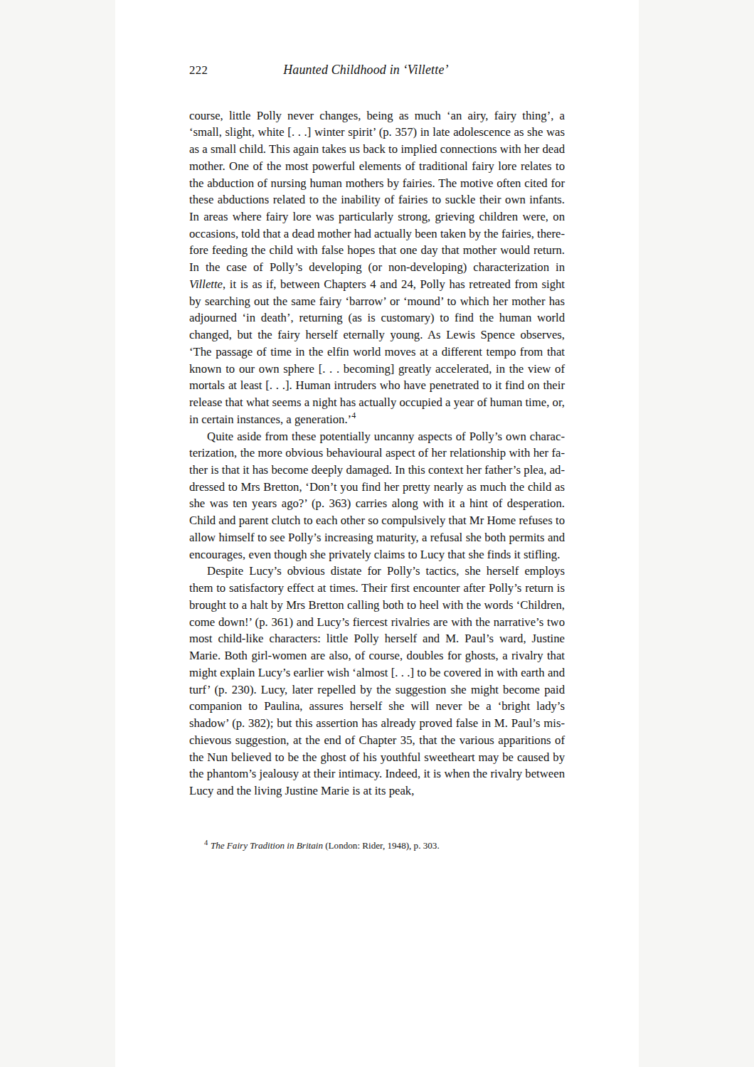222 Haunted Childhood in ‘Villette’
course, little Polly never changes, being as much ‘an airy, fairy thing’, a ‘small, slight, white [. . .] winter spirit’ (p. 357) in late adolescence as she was as a small child. This again takes us back to implied connections with her dead mother. One of the most powerful elements of traditional fairy lore relates to the abduction of nursing human mothers by fairies. The motive often cited for these abductions related to the inability of fairies to suckle their own infants. In areas where fairy lore was particularly strong, grieving children were, on occasions, told that a dead mother had actually been taken by the fairies, therefore feeding the child with false hopes that one day that mother would return. In the case of Polly’s developing (or non-developing) characterization in Villette, it is as if, between Chapters 4 and 24, Polly has retreated from sight by searching out the same fairy ‘barrow’ or ‘mound’ to which her mother has adjourned ‘in death’, returning (as is customary) to find the human world changed, but the fairy herself eternally young. As Lewis Spence observes, ‘The passage of time in the elfin world moves at a different tempo from that known to our own sphere [. . . becoming] greatly accelerated, in the view of mortals at least [. . .]. Human intruders who have penetrated to it find on their release that what seems a night has actually occupied a year of human time, or, in certain instances, a generation.’4
Quite aside from these potentially uncanny aspects of Polly’s own characterization, the more obvious behavioural aspect of her relationship with her father is that it has become deeply damaged. In this context her father’s plea, addressed to Mrs Bretton, ‘Don’t you find her pretty nearly as much the child as she was ten years ago?’ (p. 363) carries along with it a hint of desperation. Child and parent clutch to each other so compulsively that Mr Home refuses to allow himself to see Polly’s increasing maturity, a refusal she both permits and encourages, even though she privately claims to Lucy that she finds it stifling.
Despite Lucy’s obvious distate for Polly’s tactics, she herself employs them to satisfactory effect at times. Their first encounter after Polly’s return is brought to a halt by Mrs Bretton calling both to heel with the words ‘Children, come down!’ (p. 361) and Lucy’s fiercest rivalries are with the narrative’s two most child-like characters: little Polly herself and M. Paul’s ward, Justine Marie. Both girl-women are also, of course, doubles for ghosts, a rivalry that might explain Lucy’s earlier wish ‘almost [. . .] to be covered in with earth and turf’ (p. 230). Lucy, later repelled by the suggestion she might become paid companion to Paulina, assures herself she will never be a ‘bright lady’s shadow’ (p. 382); but this assertion has already proved false in M. Paul’s mischievous suggestion, at the end of Chapter 35, that the various apparitions of the Nun believed to be the ghost of his youthful sweetheart may be caused by the phantom’s jealousy at their intimacy. Indeed, it is when the rivalry between Lucy and the living Justine Marie is at its peak,
4 The Fairy Tradition in Britain (London: Rider, 1948), p. 303.